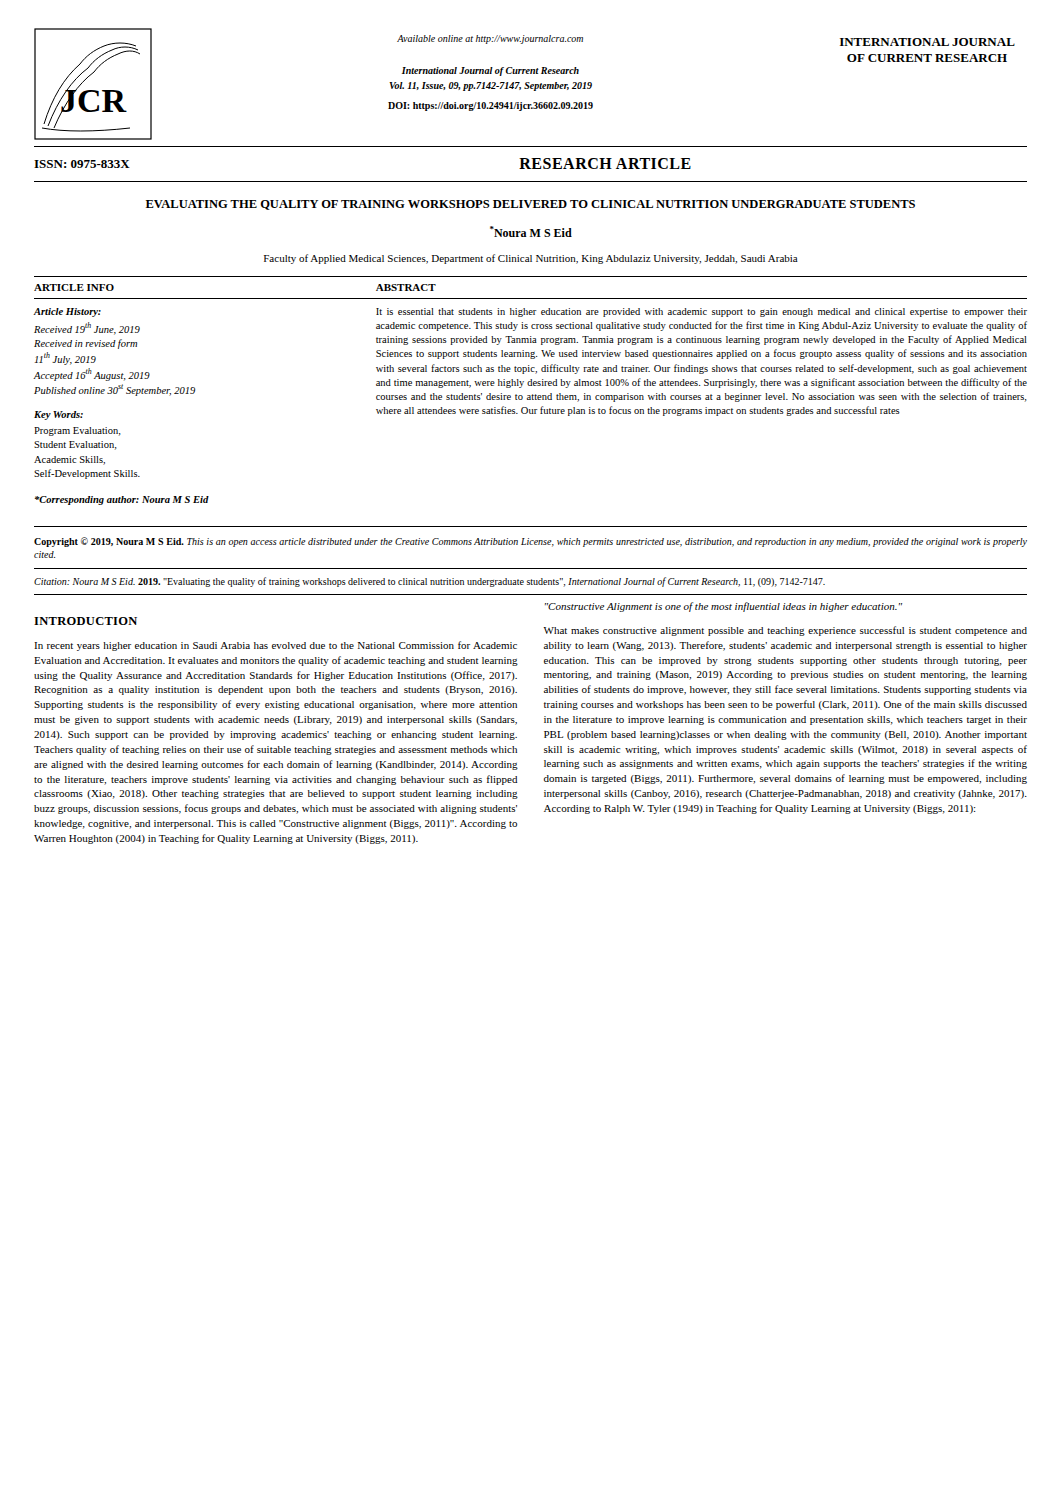JCR
Available online at http://www.journalcra.com
International Journal of Current Research
Vol. 11, Issue, 09, pp.7142-7147, September, 2019
DOI: https://doi.org/10.24941/ijcr.36602.09.2019
INTERNATIONAL JOURNAL
OF CURRENT RESEARCH
ISSN: 0975-833X
RESEARCH ARTICLE
EVALUATING THE QUALITY OF TRAINING WORKSHOPS DELIVERED TO CLINICAL NUTRITION UNDERGRADUATE STUDENTS
*Noura M S Eid
Faculty of Applied Medical Sciences, Department of Clinical Nutrition, King Abdulaziz University, Jeddah, Saudi Arabia
| ARTICLE INFO | ABSTRACT |
| --- | --- |
| Article History: Received 19 th June, 2019 Received in revised form 11 th July, 2019 Accepted 16 th August, 2019 Published online 30 st September, 2019 Key Words: Program Evaluation, Student Evaluation, Academic Skills, Self-Development Skills. *Corresponding author: Noura M S Eid | It is essential that students in higher education are provided with academic support to gain enough medical and clinical expertise to empower their academic competence. This study is cross sectional qualitative study conducted for the first time in King Abdul-Aziz University to evaluate the quality of training sessions provided by Tanmia program. Tanmia program is a continuous learning program newly developed in the Faculty of Applied Medical Sciences to support students learning. We used interview based questionnaires applied on a focus groupto assess quality of sessions and its association with several factors such as the topic, difficulty rate and trainer. Our findings shows that courses related to self-development, such as goal achievement and time management, were highly desired by almost 100% of the attendees. Surprisingly, there was a significant association between the difficulty of the courses and the students' desire to attend them, in comparison with courses at a beginner level. No association was seen with the selection of trainers, where all attendees were satisfies. Our future plan is to focus on the programs impact on students grades and successful rates |
Copyright © 2019, Noura M S Eid. This is an open access article distributed under the Creative Commons Attribution License, which permits unrestricted use, distribution, and reproduction in any medium, provided the original work is properly cited.
Citation: Noura M S Eid. 2019. "Evaluating the quality of training workshops delivered to clinical nutrition undergraduate students", International Journal of Current Research, 11, (09), 7142-7147.
INTRODUCTION
In recent years higher education in Saudi Arabia has evolved due to the National Commission for Academic Evaluation and Accreditation. It evaluates and monitors the quality of academic teaching and student learning using the Quality Assurance and Accreditation Standards for Higher Education Institutions (Office, 2017). Recognition as a quality institution is dependent upon both the teachers and students (Bryson, 2016). Supporting students is the responsibility of every existing educational organisation, where more attention must be given to support students with academic needs (Library, 2019) and interpersonal skills (Sandars, 2014). Such support can be provided by improving academics' teaching or enhancing student learning. Teachers quality of teaching relies on their use of suitable teaching strategies and assessment methods which are aligned with the desired learning outcomes for each domain of learning (Kandlbinder, 2014). According to the literature, teachers improve students' learning via activities and changing behaviour such as flipped classrooms (Xiao, 2018). Other teaching strategies that are believed to support student learning including buzz groups, discussion sessions, focus groups and debates, which must be associated with aligning students' knowledge, cognitive, and interpersonal. This is called "Constructive alignment (Biggs, 2011)". According to Warren Houghton (2004) in Teaching for Quality Learning at University (Biggs, 2011).
"Constructive Alignment is one of the most influential ideas in higher education."
What makes constructive alignment possible and teaching experience successful is student competence and ability to learn (Wang, 2013). Therefore, students' academic and interpersonal strength is essential to higher education. This can be improved by strong students supporting other students through tutoring, peer mentoring, and training (Mason, 2019) According to previous studies on student mentoring, the learning abilities of students do improve, however, they still face several limitations. Students supporting students via training courses and workshops has been seen to be powerful (Clark, 2011). One of the main skills discussed in the literature to improve learning is communication and presentation skills, which teachers target in their PBL (problem based learning)classes or when dealing with the community (Bell, 2010). Another important skill is academic writing, which improves students' academic skills (Wilmot, 2018) in several aspects of learning such as assignments and written exams, which again supports the teachers' strategies if the writing domain is targeted (Biggs, 2011). Furthermore, several domains of learning must be empowered, including interpersonal skills (Canboy, 2016), research (Chatterjee-Padmanabhan, 2018) and creativity (Jahnke, 2017). According to Ralph W. Tyler (1949) in Teaching for Quality Learning at University (Biggs, 2011):